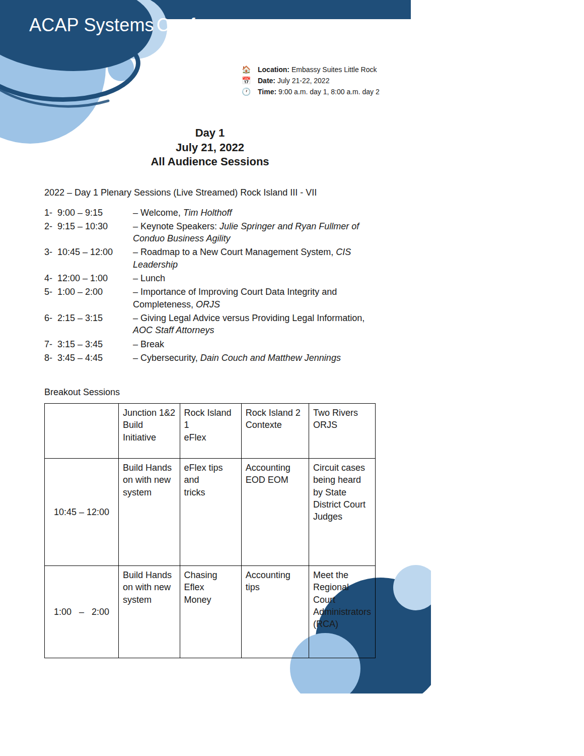ACAP Systems Conference 2022 – Refresh Reset Refocus
| 🏠 | Location: Embassy Suites Little Rock |
| 📅 | Date: July 21-22, 2022 |
| 🕐 | Time: 9:00 a.m. day 1, 8:00 a.m. day 2 |
Day 1 July 21, 2022 All Audience Sessions
2022 – Day 1 Plenary Sessions (Live Streamed) Rock Island III - VII
| 1- | 9:00 – 9:15 | – Welcome, Tim Holthoff |
| 2- | 9:15 – 10:30 | – Keynote Speakers: Julie Springer and Ryan Fullmer of Conduo Business Agility |
| 3- | 10:45 – 12:00 | – Roadmap to a New Court Management System, CIS Leadership |
| 4- | 12:00 – 1:00 | – Lunch |
| 5- | 1:00 – 2:00 | – Importance of Improving Court Data Integrity and Completeness, ORJS |
| 6- | 2:15 – 3:15 | – Giving Legal Advice versus Providing Legal Information, AOC Staff Attorneys |
| 7- | 3:15 – 3:45 | – Break |
| 8- | 3:45 – 4:45 | – Cybersecurity, Dain Couch and Matthew Jennings |
Breakout Sessions
| | Junction 1&2 Build Initiative | Rock Island 1 eFlex | Rock Island 2 Contexte | Two Rivers ORJS |
| 10:45 – 12:00 | Build Hands on with new system | eFlex tips and tricks | Accounting EOD EOM | Circuit cases being heard by State District Court Judges |
| 1:00 – 2:00 | Build Hands on with new system | Chasing Eflex Money | Accounting tips | Meet the Regional Court Administrators (RCA) |